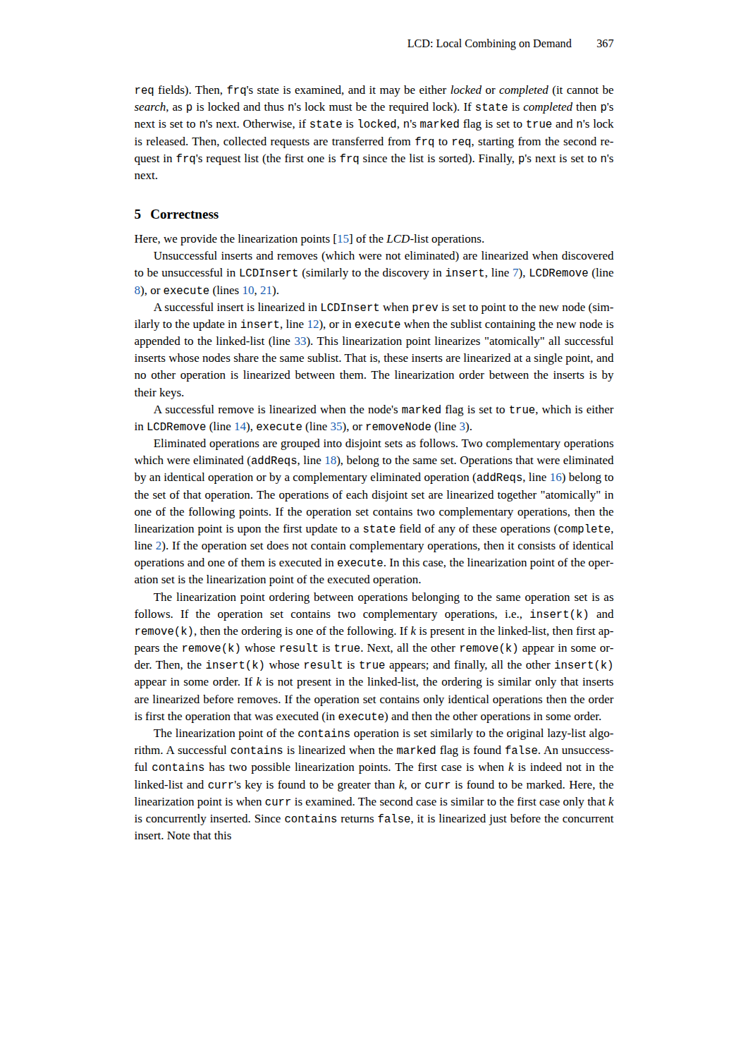LCD: Local Combining on Demand 367
req fields). Then, frq's state is examined, and it may be either locked or completed (it cannot be search, as p is locked and thus n's lock must be the required lock). If state is completed then p's next is set to n's next. Otherwise, if state is locked, n's marked flag is set to true and n's lock is released. Then, collected requests are transferred from frq to req, starting from the second request in frq's request list (the first one is frq since the list is sorted). Finally, p's next is set to n's next.
5 Correctness
Here, we provide the linearization points [15] of the LCD-list operations.
Unsuccessful inserts and removes (which were not eliminated) are linearized when discovered to be unsuccessful in LCDInsert (similarly to the discovery in insert, line 7), LCDRemove (line 8), or execute (lines 10, 21).
A successful insert is linearized in LCDInsert when prev is set to point to the new node (similarly to the update in insert, line 12), or in execute when the sublist containing the new node is appended to the linked-list (line 33). This linearization point linearizes "atomically" all successful inserts whose nodes share the same sublist. That is, these inserts are linearized at a single point, and no other operation is linearized between them. The linearization order between the inserts is by their keys.
A successful remove is linearized when the node's marked flag is set to true, which is either in LCDRemove (line 14), execute (line 35), or removeNode (line 3).
Eliminated operations are grouped into disjoint sets as follows. Two complementary operations which were eliminated (addReqs, line 18), belong to the same set. Operations that were eliminated by an identical operation or by a complementary eliminated operation (addReqs, line 16) belong to the set of that operation. The operations of each disjoint set are linearized together "atomically" in one of the following points. If the operation set contains two complementary operations, then the linearization point is upon the first update to a state field of any of these operations (complete, line 2). If the operation set does not contain complementary operations, then it consists of identical operations and one of them is executed in execute. In this case, the linearization point of the operation set is the linearization point of the executed operation.
The linearization point ordering between operations belonging to the same operation set is as follows. If the operation set contains two complementary operations, i.e., insert(k) and remove(k), then the ordering is one of the following. If k is present in the linked-list, then first appears the remove(k) whose result is true. Next, all the other remove(k) appear in some order. Then, the insert(k) whose result is true appears; and finally, all the other insert(k) appear in some order. If k is not present in the linked-list, the ordering is similar only that inserts are linearized before removes. If the operation set contains only identical operations then the order is first the operation that was executed (in execute) and then the other operations in some order.
The linearization point of the contains operation is set similarly to the original lazy-list algorithm. A successful contains is linearized when the marked flag is found false. An unsuccessful contains has two possible linearization points. The first case is when k is indeed not in the linked-list and curr's key is found to be greater than k, or curr is found to be marked. Here, the linearization point is when curr is examined. The second case is similar to the first case only that k is concurrently inserted. Since contains returns false, it is linearized just before the concurrent insert. Note that this